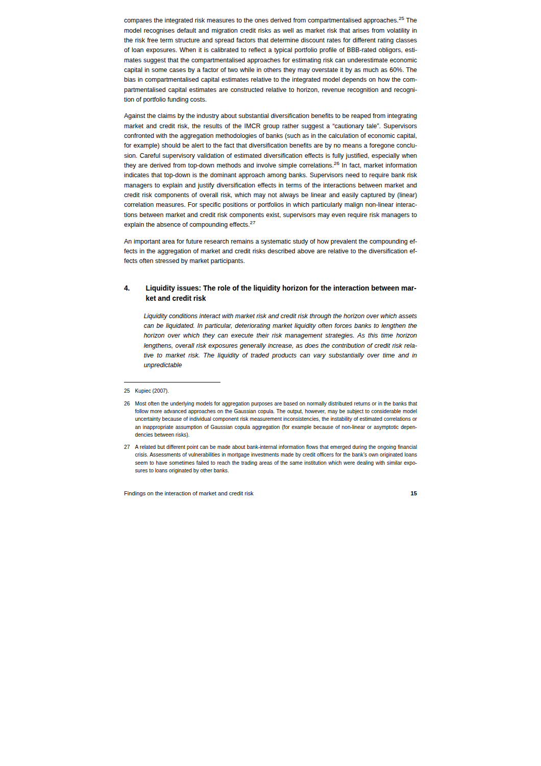compares the integrated risk measures to the ones derived from compartmentalised approaches.25 The model recognises default and migration credit risks as well as market risk that arises from volatility in the risk free term structure and spread factors that determine discount rates for different rating classes of loan exposures. When it is calibrated to reflect a typical portfolio profile of BBB-rated obligors, estimates suggest that the compartmentalised approaches for estimating risk can underestimate economic capital in some cases by a factor of two while in others they may overstate it by as much as 60%. The bias in compartmentalised capital estimates relative to the integrated model depends on how the compartmentalised capital estimates are constructed relative to horizon, revenue recognition and recognition of portfolio funding costs.
Against the claims by the industry about substantial diversification benefits to be reaped from integrating market and credit risk, the results of the IMCR group rather suggest a “cautionary tale”. Supervisors confronted with the aggregation methodologies of banks (such as in the calculation of economic capital, for example) should be alert to the fact that diversification benefits are by no means a foregone conclusion. Careful supervisory validation of estimated diversification effects is fully justified, especially when they are derived from top-down methods and involve simple correlations.26 In fact, market information indicates that top-down is the dominant approach among banks. Supervisors need to require bank risk managers to explain and justify diversification effects in terms of the interactions between market and credit risk components of overall risk, which may not always be linear and easily captured by (linear) correlation measures. For specific positions or portfolios in which particularly malign non-linear interactions between market and credit risk components exist, supervisors may even require risk managers to explain the absence of compounding effects.27
An important area for future research remains a systematic study of how prevalent the compounding effects in the aggregation of market and credit risks described above are relative to the diversification effects often stressed by market participants.
4. Liquidity issues: The role of the liquidity horizon for the interaction between market and credit risk
Liquidity conditions interact with market risk and credit risk through the horizon over which assets can be liquidated. In particular, deteriorating market liquidity often forces banks to lengthen the horizon over which they can execute their risk management strategies. As this time horizon lengthens, overall risk exposures generally increase, as does the contribution of credit risk relative to market risk. The liquidity of traded products can vary substantially over time and in unpredictable
25 Kupiec (2007).
26 Most often the underlying models for aggregation purposes are based on normally distributed returns or in the banks that follow more advanced approaches on the Gaussian copula. The output, however, may be subject to considerable model uncertainty because of individual component risk measurement inconsistencies, the instability of estimated correlations or an inappropriate assumption of Gaussian copula aggregation (for example because of non-linear or asymptotic dependencies between risks).
27 A related but different point can be made about bank-internal information flows that emerged during the ongoing financial crisis. Assessments of vulnerabilities in mortgage investments made by credit officers for the bank’s own originated loans seem to have sometimes failed to reach the trading areas of the same institution which were dealing with similar exposures to loans originated by other banks.
Findings on the interaction of market and credit risk 15